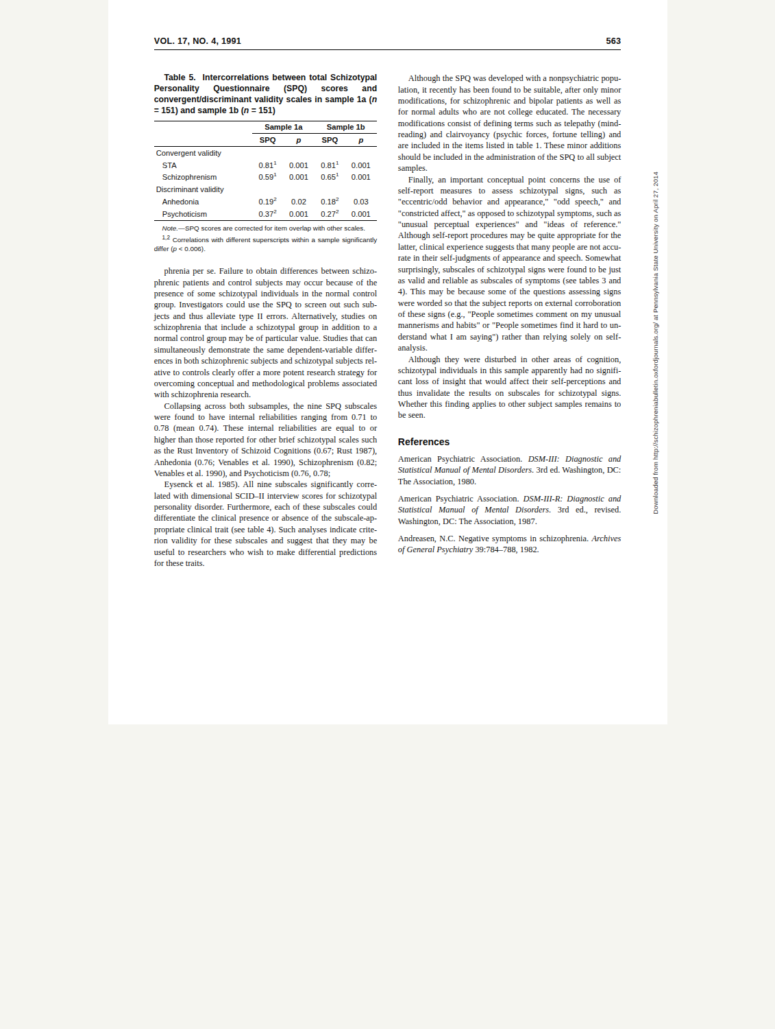VOL. 17, NO. 4, 1991 563
Downloaded from http://schizophreniabulletin.oxfordjournals.org/ at Pennsylvania State University on April 27, 2014
Table 5. Intercorrelations between total Schizotypal Personality Questionnaire (SPQ) scores and convergent/discriminant validity scales in sample 1a (n = 151) and sample 1b (n = 151)
| | Sample 1a | Sample 1b |
| | SPQ | p | SPQ | p |
| Convergent validity | | | | |
| STA | 0.81 1 | 0.001 | 0.81 1 | 0.001 |
| Schizophrenism | 0.59 1 | 0.001 | 0.65 1 | 0.001 |
| Discriminant validity | | | | |
| Anhedonia | 0.19 2 | 0.02 | 0.18 2 | 0.03 |
| Psychoticism | 0.37 2 | 0.001 | 0.27 2 | 0.001 |
Note.—SPQ scores are corrected for item overlap with other scales.
1,2 Correlations with different superscripts within a sample significantly differ (p < 0.006).
phrenia per se. Failure to obtain differences between schizophrenic patients and control subjects may occur because of the presence of some schizotypal individuals in the normal control group. Investigators could use the SPQ to screen out such subjects and thus alleviate type II errors. Alternatively, studies on schizophrenia that include a schizotypal group in addition to a normal control group may be of particular value. Studies that can simultaneously demonstrate the same dependent-variable differences in both schizophrenic subjects and schizotypal subjects relative to controls clearly offer a more potent research strategy for overcoming conceptual and methodological problems associated with schizophrenia research.
Collapsing across both subsamples, the nine SPQ subscales were found to have internal reliabilities ranging from 0.71 to 0.78 (mean 0.74). These internal reliabilities are equal to or higher than those reported for other brief schizotypal scales such as the Rust Inventory of Schizoid Cognitions (0.67; Rust 1987), Anhedonia (0.76; Venables et al. 1990), Schizophrenism (0.82; Venables et al. 1990), and Psychoticism (0.76, 0.78;
Eysenck et al. 1985). All nine subscales significantly correlated with dimensional SCID–II interview scores for schizotypal personality disorder. Furthermore, each of these subscales could differentiate the clinical presence or absence of the subscale-appropriate clinical trait (see table 4). Such analyses indicate criterion validity for these subscales and suggest that they may be useful to researchers who wish to make differential predictions for these traits.
Although the SPQ was developed with a nonpsychiatric population, it recently has been found to be suitable, after only minor modifications, for schizophrenic and bipolar patients as well as for normal adults who are not college educated. The necessary modifications consist of defining terms such as telepathy (mind-reading) and clairvoyancy (psychic forces, fortune telling) and are included in the items listed in table 1. These minor additions should be included in the administration of the SPQ to all subject samples.
Finally, an important conceptual point concerns the use of self-report measures to assess schizotypal signs, such as "eccentric/odd behavior and appearance," "odd speech," and "constricted affect," as opposed to schizotypal symptoms, such as "unusual perceptual experiences" and "ideas of reference." Although self-report procedures may be quite appropriate for the latter, clinical experience suggests that many people are not accurate in their self-judgments of appearance and speech. Somewhat surprisingly, subscales of schizotypal signs were found to be just as valid and reliable as subscales of symptoms (see tables 3 and 4). This may be because some of the questions assessing signs were worded so that the subject reports on external corroboration of these signs (e.g., "People sometimes comment on my unusual mannerisms and habits" or "People sometimes find it hard to understand what I am saying") rather than relying solely on self-analysis.
Although they were disturbed in other areas of cognition, schizotypal individuals in this sample apparently had no significant loss of insight that would affect their self-perceptions and thus invalidate the results on subscales for schizotypal signs. Whether this finding applies to other subject samples remains to be seen.
References
American Psychiatric Association. DSM-III: Diagnostic and Statistical Manual of Mental Disorders. 3rd ed. Washington, DC: The Association, 1980.
American Psychiatric Association. DSM-III-R: Diagnostic and Statistical Manual of Mental Disorders. 3rd ed., revised. Washington, DC: The Association, 1987.
Andreasen, N.C. Negative symptoms in schizophrenia. Archives of General Psychiatry 39:784–788, 1982.